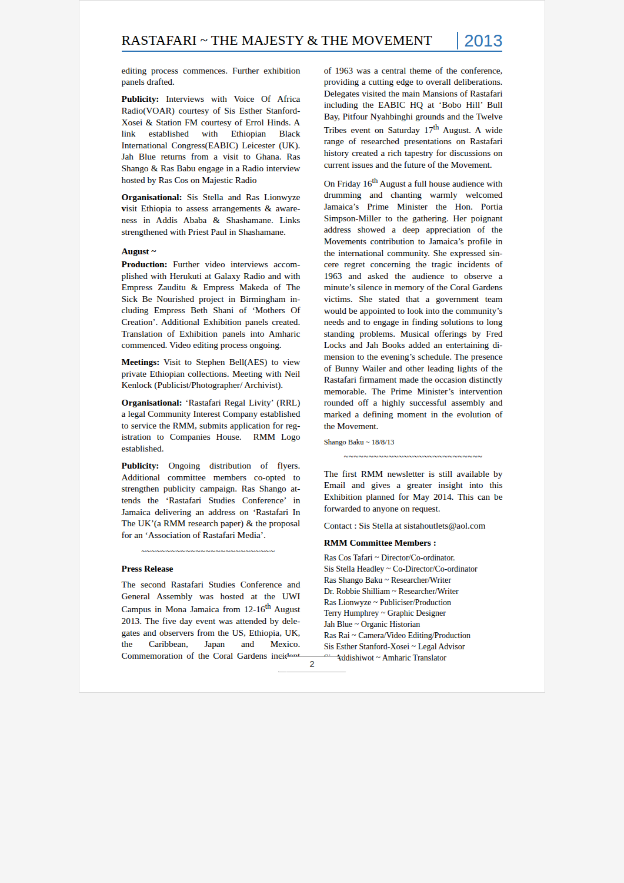RASTAFARI ~ THE MAJESTY & THE MOVEMENT
2013
editing process commences. Further exhibition panels drafted.
Publicity: Interviews with Voice Of Africa Radio(VOAR) courtesy of Sis Esther Stanford-Xosei & Station FM courtesy of Errol Hinds. A link established with Ethiopian Black International Congress(EABIC) Leicester (UK). Jah Blue returns from a visit to Ghana. Ras Shango & Ras Babu engage in a Radio interview hosted by Ras Cos on Majestic Radio
Organisational: Sis Stella and Ras Lionwyze visit Ethiopia to assess arrangements & awareness in Addis Ababa & Shashamane. Links strengthened with Priest Paul in Shashamane.
August ~
Production: Further video interviews accomplished with Herukuti at Galaxy Radio and with Empress Zauditu & Empress Makeda of The Sick Be Nourished project in Birmingham including Empress Beth Shani of ‘Mothers Of Creation’. Additional Exhibition panels created. Translation of Exhibition panels into Amharic commenced. Video editing process ongoing.
Meetings: Visit to Stephen Bell(AES) to view private Ethiopian collections. Meeting with Neil Kenlock (Publicist/Photographer/ Archivist).
Organisational: ‘Rastafari Regal Livity’ (RRL) a legal Community Interest Company established to service the RMM, submits application for registration to Companies House. RMM Logo established.
Publicity: Ongoing distribution of flyers. Additional committee members co-opted to strengthen publicity campaign. Ras Shango attends the ‘Rastafari Studies Conference’ in Jamaica delivering an address on ‘Rastafari In The UK’(a RMM research paper) & the proposal for an ‘Association of Rastafari Media’.
~~~~~~~~~~~~~~~~~~~~~~~~~~~
Press Release
The second Rastafari Studies Conference and General Assembly was hosted at the UWI Campus in Mona Jamaica from 12-16th August 2013. The five day event was attended by delegates and observers from the US, Ethiopia, UK, the Caribbean, Japan and Mexico. Commemoration of the Coral Gardens incident of 1963 was a central theme of the conference, providing a cutting edge to overall deliberations. Delegates visited the main Mansions of Rastafari including the EABIC HQ at ‘Bobo Hill’ Bull Bay, Pitfour Nyahbinghi grounds and the Twelve Tribes event on Saturday 17th August. A wide range of researched presentations on Rastafari history created a rich tapestry for discussions on current issues and the future of the Movement.
On Friday 16th August a full house audience with drumming and chanting warmly welcomed Jamaica’s Prime Minister the Hon. Portia Simpson-Miller to the gathering. Her poignant address showed a deep appreciation of the Movements contribution to Jamaica’s profile in the international community. She expressed sincere regret concerning the tragic incidents of 1963 and asked the audience to observe a minute’s silence in memory of the Coral Gardens victims. She stated that a government team would be appointed to look into the community’s needs and to engage in finding solutions to long standing problems. Musical offerings by Fred Locks and Jah Books added an entertaining dimension to the evening’s schedule. The presence of Bunny Wailer and other leading lights of the Rastafari firmament made the occasion distinctly memorable. The Prime Minister’s intervention rounded off a highly successful assembly and marked a defining moment in the evolution of the Movement.
Shango Baku ~ 18/8/13
~~~~~~~~~~~~~~~~~~~~~~~~~~~~
The first RMM newsletter is still available by Email and gives a greater insight into this Exhibition planned for May 2014. This can be forwarded to anyone on request.
Contact : Sis Stella at sistahoutlets@aol.com
RMM Committee Members :
Ras Cos Tafari ~ Director/Co-ordinator.
Sis Stella Headley ~ Co-Director/Co-ordinator
Ras Shango Baku ~ Researcher/Writer
Dr. Robbie Shilliam ~ Researcher/Writer
Ras Lionwyze ~ Publiciser/Production
Terry Humphrey ~ Graphic Designer
Jah Blue ~ Organic Historian
Ras Rai ~ Camera/Video Editing/Production
Sis Esther Stanford-Xosei ~ Legal Advisor
Sis Addishiwot ~ Amharic Translator
2